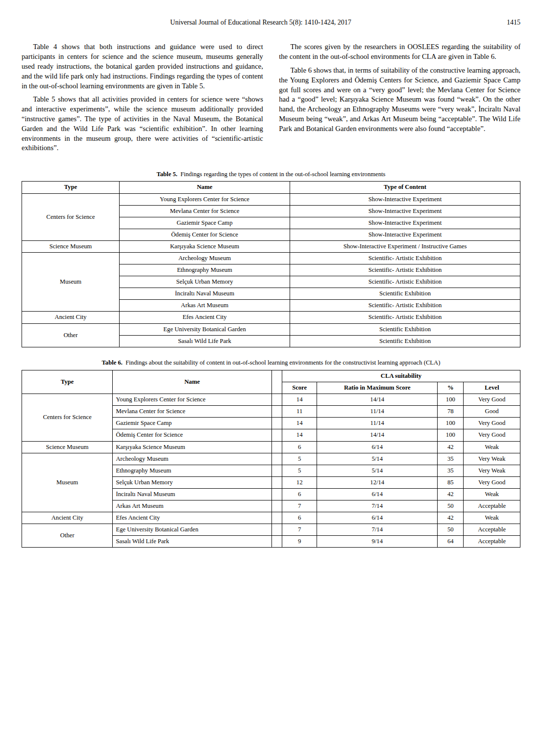Universal Journal of Educational Research 5(8): 1410-1424, 2017
1415
Table 4 shows that both instructions and guidance were used to direct participants in centers for science and the science museum, museums generally used ready instructions, the botanical garden provided instructions and guidance, and the wild life park only had instructions. Findings regarding the types of content in the out-of-school learning environments are given in Table 5.
Table 5 shows that all activities provided in centers for science were “shows and interactive experiments”, while the science museum additionally provided “instructive games”. The type of activities in the Naval Museum, the Botanical Garden and the Wild Life Park was “scientific exhibition”. In other learning environments in the museum group, there were activities of “scientific-artistic exhibitions”.
The scores given by the researchers in OOSLEES regarding the suitability of the content in the out-of-school environments for CLA are given in Table 6.
Table 6 shows that, in terms of suitability of the constructive learning approach, the Young Explorers and Ödemiş Centers for Science, and Gaziemir Space Camp got full scores and were on a “very good” level; the Mevlana Center for Science had a “good” level; Karşıyaka Science Museum was found “weak”. On the other hand, the Archeology an Ethnography Museums were “very weak”, İnciraltı Naval Museum being “weak”, and Arkas Art Museum being “acceptable”. The Wild Life Park and Botanical Garden environments were also found “acceptable”.
Table 5. Findings regarding the types of content in the out-of-school learning environments
| Type | Name | Type of Content |
| --- | --- | --- |
| Centers for Science | Young Explorers Center for Science | Show-Interactive Experiment |
| Mevlana Center for Science | Show-Interactive Experiment |
| Gaziemir Space Camp | Show-Interactive Experiment |
| Ödemiş Center for Science | Show-Interactive Experiment |
| Science Museum | Karşıyaka Science Museum | Show-Interactive Experiment / Instructive Games |
| Museum | Archeology Museum | Scientific- Artistic Exhibition |
| Ethnography Museum | Scientific- Artistic Exhibition |
| Selçuk Urban Memory | Scientific- Artistic Exhibition |
| İnciraltı Naval Museum | Scientific Exhibition |
| Arkas Art Museum | Scientific- Artistic Exhibition |
| Ancient City | Efes Ancient City | Scientific- Artistic Exhibition |
| Other | Ege University Botanical Garden | Scientific Exhibition |
| Sasalı Wild Life Park | Scientific Exhibition |
Table 6. Findings about the suitability of content in out-of-school learning environments for the constructivist learning approach (CLA)
| Type | Name | | CLA suitability |
| --- | --- | --- | --- |
| Score | Ratio in Maximum Score | % | Level |
| Centers for Science | Young Explorers Center for Science | | 14 | 14/14 | 100 | Very Good |
| Mevlana Center for Science | | 11 | 11/14 | 78 | Good |
| Gaziemir Space Camp | | 14 | 11/14 | 100 | Very Good |
| Ödemiş Center for Science | | 14 | 14/14 | 100 | Very Good |
| Science Museum | Karşıyaka Science Museum | | 6 | 6/14 | 42 | Weak |
| Museum | Archeology Museum | | 5 | 5/14 | 35 | Very Weak |
| Ethnography Museum | | 5 | 5/14 | 35 | Very Weak |
| Selçuk Urban Memory | | 12 | 12/14 | 85 | Very Good |
| İnciraltı Naval Museum | | 6 | 6/14 | 42 | Weak |
| Arkas Art Museum | | 7 | 7/14 | 50 | Acceptable |
| Ancient City | Efes Ancient City | | 6 | 6/14 | 42 | Weak |
| Other | Ege University Botanical Garden | | 7 | 7/14 | 50 | Acceptable |
| Sasalı Wild Life Park | | 9 | 9/14 | 64 | Acceptable |